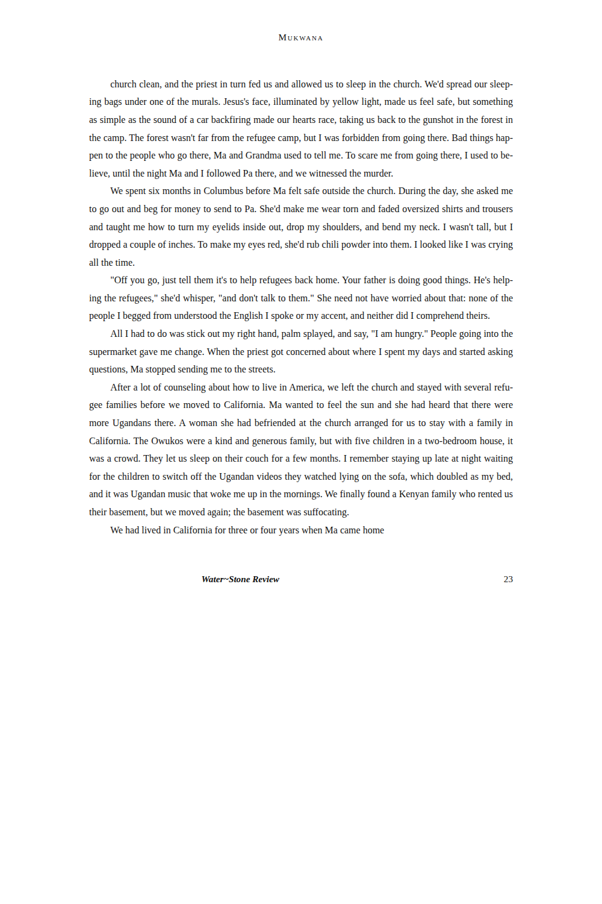Mukwana
church clean, and the priest in turn fed us and allowed us to sleep in the church. We'd spread our sleeping bags under one of the murals. Jesus's face, illuminated by yellow light, made us feel safe, but something as simple as the sound of a car backfiring made our hearts race, taking us back to the gunshot in the forest in the camp. The forest wasn't far from the refugee camp, but I was forbidden from going there. Bad things happen to the people who go there, Ma and Grandma used to tell me. To scare me from going there, I used to believe, until the night Ma and I followed Pa there, and we witnessed the murder.
We spent six months in Columbus before Ma felt safe outside the church. During the day, she asked me to go out and beg for money to send to Pa. She'd make me wear torn and faded oversized shirts and trousers and taught me how to turn my eyelids inside out, drop my shoulders, and bend my neck. I wasn't tall, but I dropped a couple of inches. To make my eyes red, she'd rub chili powder into them. I looked like I was crying all the time.
"Off you go, just tell them it's to help refugees back home. Your father is doing good things. He's helping the refugees," she'd whisper, "and don't talk to them." She need not have worried about that: none of the people I begged from understood the English I spoke or my accent, and neither did I comprehend theirs.
All I had to do was stick out my right hand, palm splayed, and say, "I am hungry." People going into the supermarket gave me change. When the priest got concerned about where I spent my days and started asking questions, Ma stopped sending me to the streets.
After a lot of counseling about how to live in America, we left the church and stayed with several refugee families before we moved to California. Ma wanted to feel the sun and she had heard that there were more Ugandans there. A woman she had befriended at the church arranged for us to stay with a family in California. The Owukos were a kind and generous family, but with five children in a two-bedroom house, it was a crowd. They let us sleep on their couch for a few months. I remember staying up late at night waiting for the children to switch off the Ugandan videos they watched lying on the sofa, which doubled as my bed, and it was Ugandan music that woke me up in the mornings. We finally found a Kenyan family who rented us their basement, but we moved again; the basement was suffocating.
We had lived in California for three or four years when Ma came home
Water~Stone Review 23